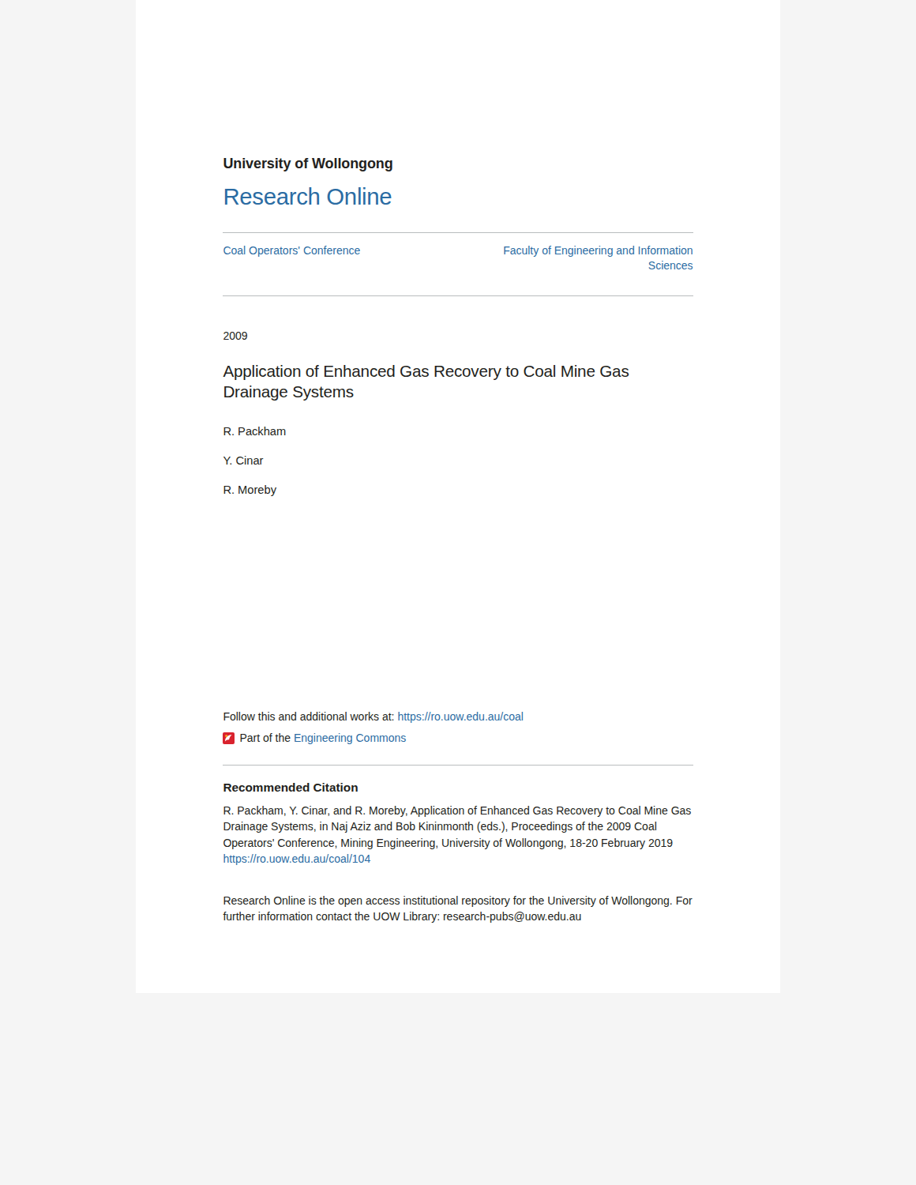University of Wollongong
Research Online
Coal Operators' Conference
Faculty of Engineering and Information
Sciences
2009
Application of Enhanced Gas Recovery to Coal Mine Gas Drainage Systems
R. Packham
Y. Cinar
R. Moreby
Follow this and additional works at: https://ro.uow.edu.au/coal
Part of the Engineering Commons
Recommended Citation
R. Packham, Y. Cinar, and R. Moreby, Application of Enhanced Gas Recovery to Coal Mine Gas Drainage Systems, in Naj Aziz and Bob Kininmonth (eds.), Proceedings of the 2009 Coal Operators' Conference, Mining Engineering, University of Wollongong, 18-20 February 2019
https://ro.uow.edu.au/coal/104
Research Online is the open access institutional repository for the University of Wollongong. For further information contact the UOW Library: research-pubs@uow.edu.au